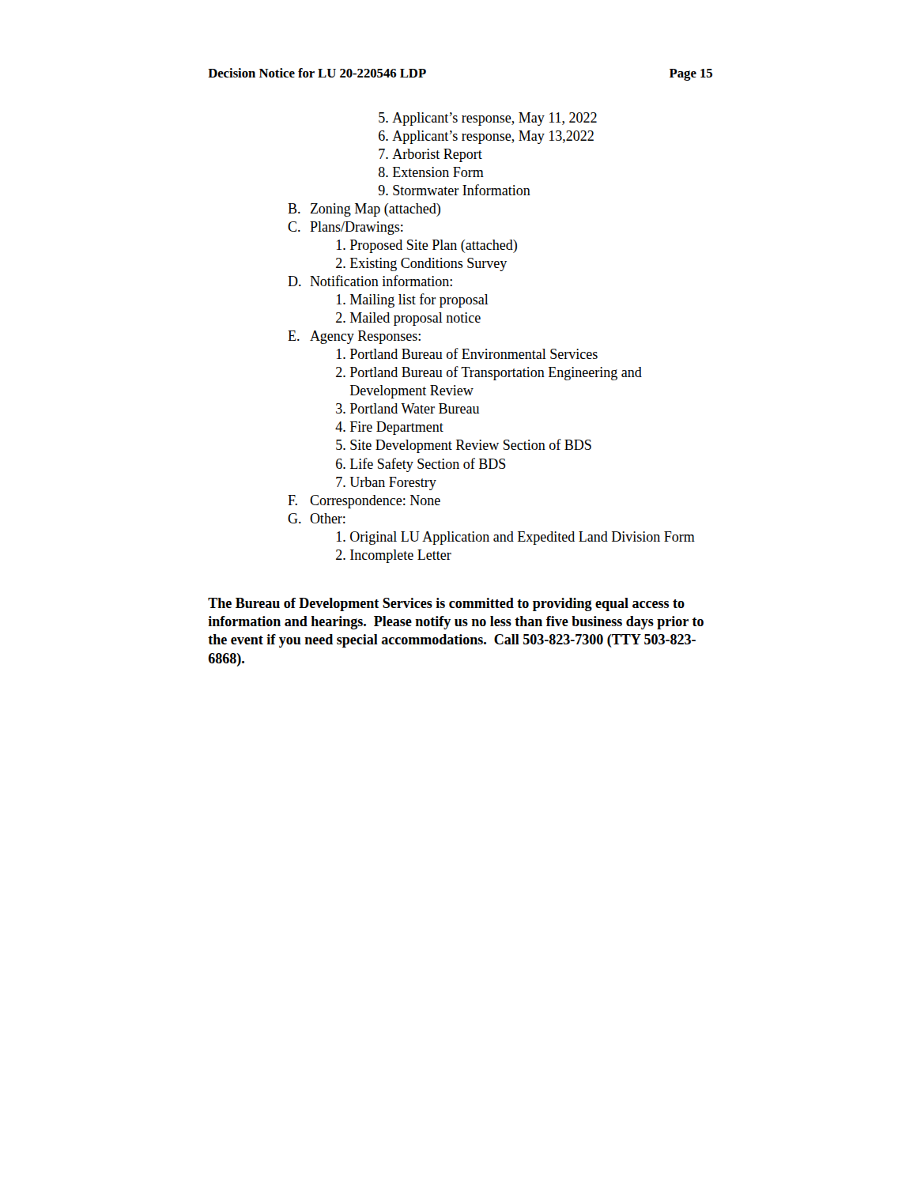Decision Notice for LU 20-220546 LDP Page 15
5. Applicant’s response, May 11, 2022
6. Applicant’s response, May 13,2022
7. Arborist Report
8. Extension Form
9. Stormwater Information
B. Zoning Map (attached)
C. Plans/Drawings:
1. Proposed Site Plan (attached)
2. Existing Conditions Survey
D. Notification information:
1. Mailing list for proposal
2. Mailed proposal notice
E. Agency Responses:
1. Portland Bureau of Environmental Services
2. Portland Bureau of Transportation Engineering and Development Review
3. Portland Water Bureau
4. Fire Department
5. Site Development Review Section of BDS
6. Life Safety Section of BDS
7. Urban Forestry
F. Correspondence: None
G. Other:
1. Original LU Application and Expedited Land Division Form
2. Incomplete Letter
The Bureau of Development Services is committed to providing equal access to information and hearings. Please notify us no less than five business days prior to the event if you need special accommodations. Call 503-823-7300 (TTY 503-823-6868).